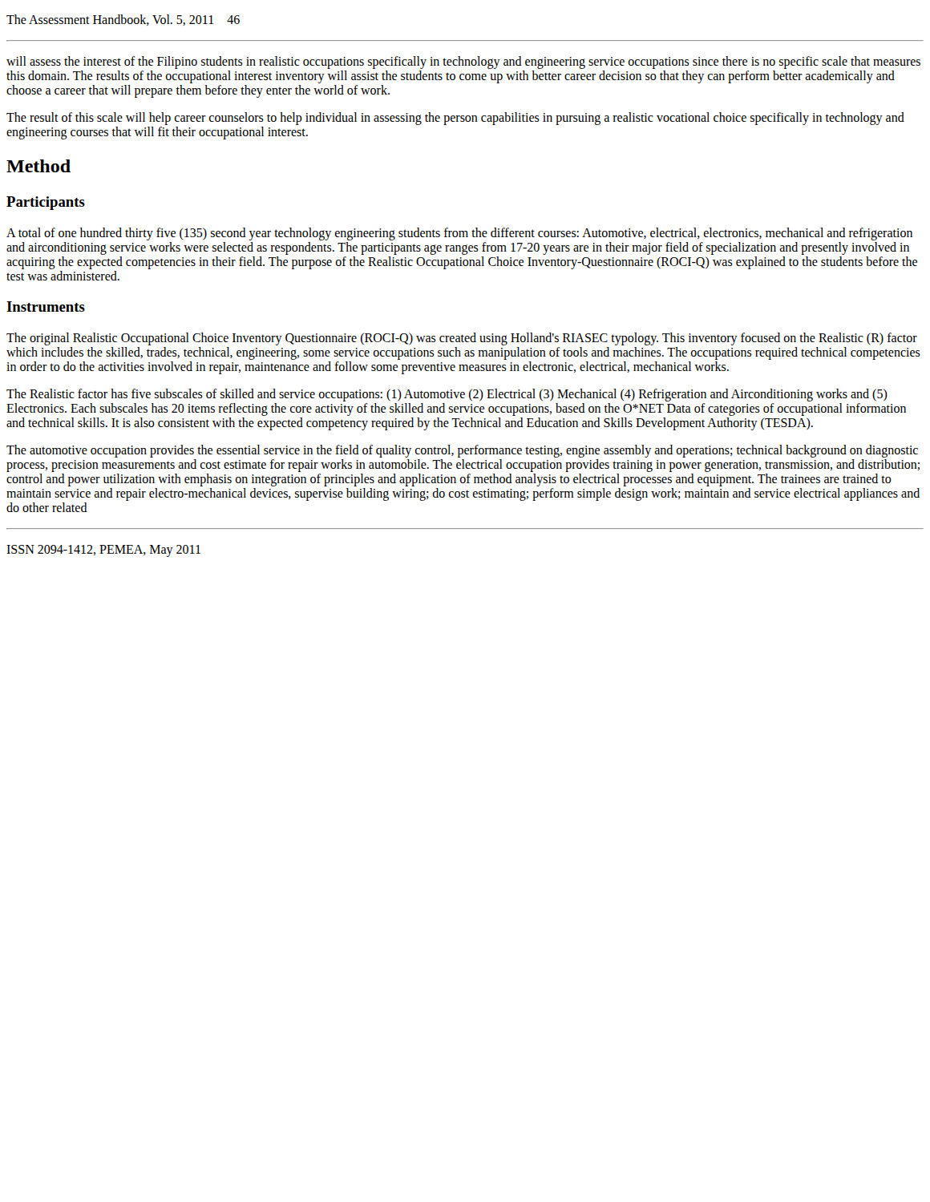The Assessment Handbook, Vol. 5, 2011 46
will assess the interest of the Filipino students in realistic occupations specifically in technology and engineering service occupations since there is no specific scale that measures this domain. The results of the occupational interest inventory will assist the students to come up with better career decision so that they can perform better academically and choose a career that will prepare them before they enter the world of work.
The result of this scale will help career counselors to help individual in assessing the person capabilities in pursuing a realistic vocational choice specifically in technology and engineering courses that will fit their occupational interest.
Method
Participants
A total of one hundred thirty five (135) second year technology engineering students from the different courses: Automotive, electrical, electronics, mechanical and refrigeration and airconditioning service works were selected as respondents. The participants age ranges from 17-20 years are in their major field of specialization and presently involved in acquiring the expected competencies in their field. The purpose of the Realistic Occupational Choice Inventory-Questionnaire (ROCI-Q) was explained to the students before the test was administered.
Instruments
The original Realistic Occupational Choice Inventory Questionnaire (ROCI-Q) was created using Holland's RIASEC typology. This inventory focused on the Realistic (R) factor which includes the skilled, trades, technical, engineering, some service occupations such as manipulation of tools and machines. The occupations required technical competencies in order to do the activities involved in repair, maintenance and follow some preventive measures in electronic, electrical, mechanical works.
The Realistic factor has five subscales of skilled and service occupations: (1) Automotive (2) Electrical (3) Mechanical (4) Refrigeration and Airconditioning works and (5) Electronics. Each subscales has 20 items reflecting the core activity of the skilled and service occupations, based on the O*NET Data of categories of occupational information and technical skills. It is also consistent with the expected competency required by the Technical and Education and Skills Development Authority (TESDA).
The automotive occupation provides the essential service in the field of quality control, performance testing, engine assembly and operations; technical background on diagnostic process, precision measurements and cost estimate for repair works in automobile. The electrical occupation provides training in power generation, transmission, and distribution; control and power utilization with emphasis on integration of principles and application of method analysis to electrical processes and equipment. The trainees are trained to maintain service and repair electro-mechanical devices, supervise building wiring; do cost estimating; perform simple design work; maintain and service electrical appliances and do other related
ISSN 2094-1412, PEMEA, May 2011